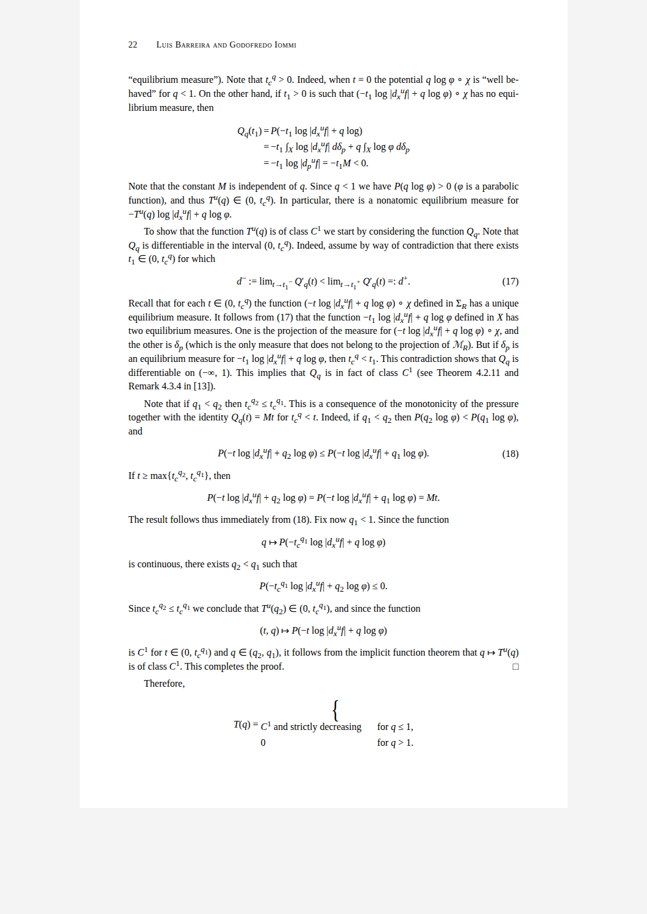22 Luis Barreira and Godofredo Iommi
“equilibrium measure”). Note that tcq > 0. Indeed, when t = 0 the potential q log φ ∘ χ is “well behaved” for q < 1. On the other hand, if t1 > 0 is such that (−t1 log |dxuf| + q log φ) ∘ χ has no equilibrium measure, then
| Q q ( t 1 ) | = | P (− t 1 log / d x u f / + q log) |
| | = | − t 1 ∫ X log / d x u f / dδ p + q ∫ X log φ dδ p |
| | = | − t 1 log / d p u f / = − t 1 M < 0. |
Note that the constant M is independent of q. Since q < 1 we have P(q log φ) > 0 (φ is a parabolic function), and thus Tu(q) ∈ (0, tcq). In particular, there is a nonatomic equilibrium measure for −Tu(q) log |dxuf| + q log φ.
To show that the function Tu(q) is of class C1 we start by considering the function Qq. Note that Qq is differentiable in the interval (0, tcq). Indeed, assume by way of contradiction that there exists t1 ∈ (0, tcq) for which
d− := limt→t1− Q′q(t) < limt→t1+ Q′q(t) =: d+. (17)
Recall that for each t ∈ (0, tcq) the function (−t log |dxuf| + q log φ) ∘ χ defined in ΣR has a unique equilibrium measure. It follows from (17) that the function −t1 log |dxuf| + q log φ defined in X has two equilibrium measures. One is the projection of the measure for (−t log |dxuf| + q log φ) ∘ χ, and the other is δp (which is the only measure that does not belong to the projection of ℳR). But if δp is an equilibrium measure for −t1 log |dxuf| + q log φ, then tcq < t1. This contradiction shows that Qq is differentiable on (−∞, 1). This implies that Qq is in fact of class C1 (see Theorem 4.2.11 and Remark 4.3.4 in [13]).
Note that if q1 < q2 then tcq2 ≤ tcq1. This is a consequence of the monotonicity of the pressure together with the identity Qq(t) = Mt for tcq < t. Indeed, if q1 < q2 then P(q2 log φ) < P(q1 log φ), and
P(−t log |dxuf| + q2 log φ) ≤ P(−t log |dxuf| + q1 log φ). (18)
If t ≥ max{tcq2, tcq1}, then
P(−t log |dxuf| + q2 log φ) = P(−t log |dxuf| + q1 log φ) = Mt.
The result follows thus immediately from (18). Fix now q1 < 1. Since the function
q ↦ P(−tcq1 log |dxuf| + q log φ)
is continuous, there exists q2 < q1 such that
P(−tcq1 log |dxuf| + q2 log φ) ≤ 0.
Since tcq2 ≤ tcq1 we conclude that Tu(q2) ∈ (0, tcq1), and since the function
(t, q) ↦ P(−t log |dxuf| + q log φ)
is C1 for t ∈ (0, tcq1) and q ∈ (q2, q1), it follows from the implicit function theorem that q ↦ Tu(q) is of class C1. This completes the proof. □
Therefore,
T(q) = {
| C 1 and strictly decreasing | for q ≤ 1, |
| 0 | for q > 1. |